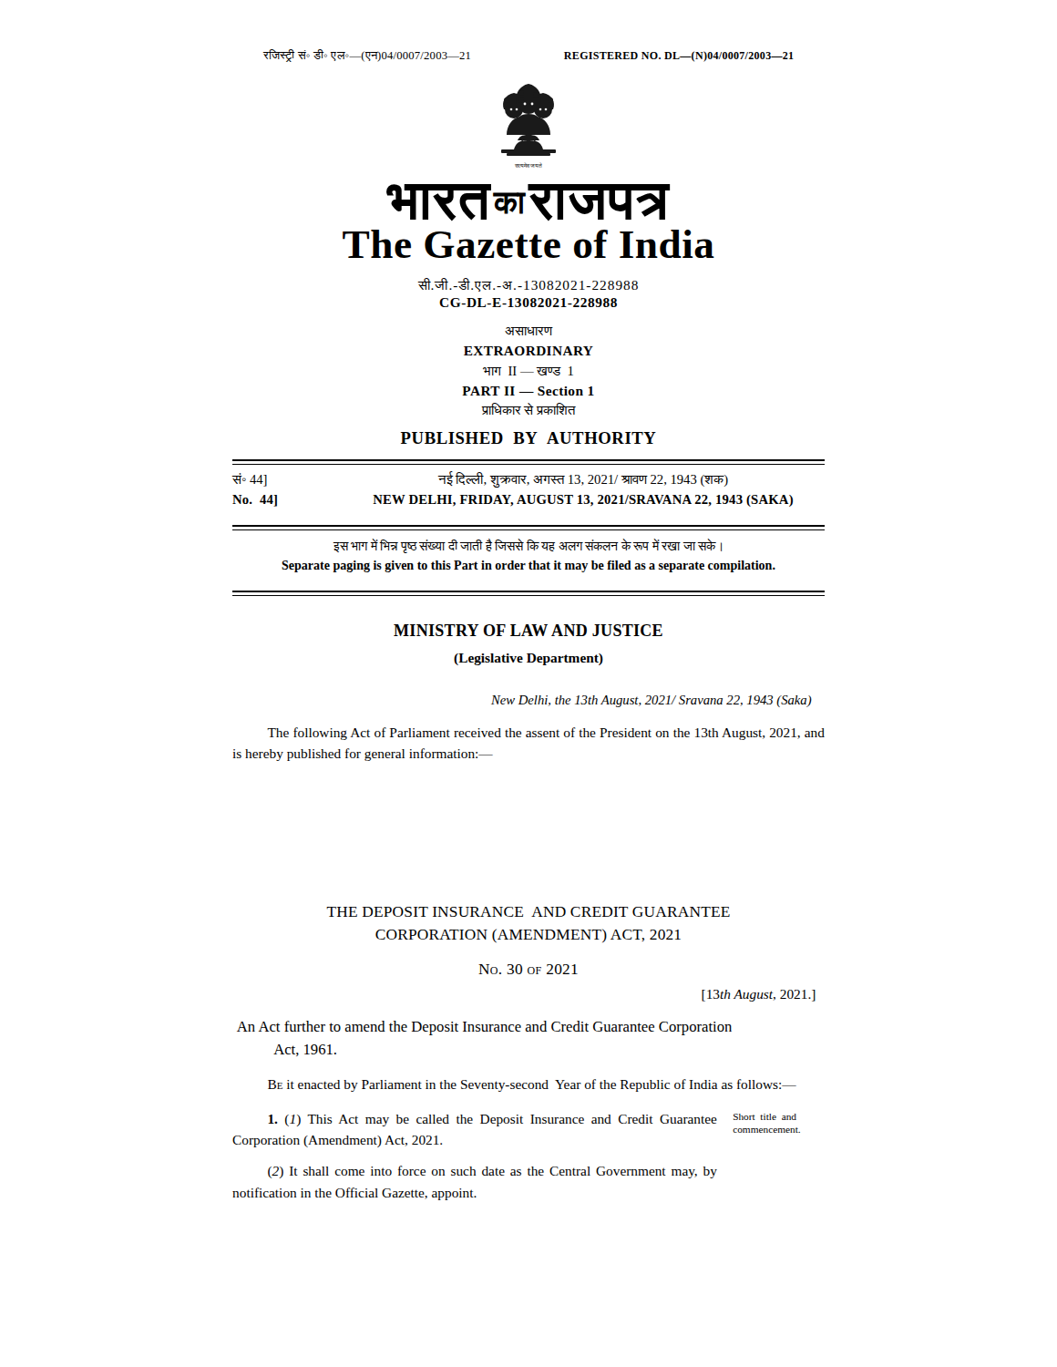रजिस्ट्री सं◦ डी◦ एल◦—(एन)04/0007/2003—21
REGISTERED NO. DL—(N)04/0007/2003—21
सत्यमेव जयते
भारतकाराजपत्र
The Gazette of India
सी.जी.-डी.एल.-अ.-13082021-228988
CG-DL-E-13082021-228988
असाधारण
EXTRAORDINARY
भाग II — खण्ड 1
PART II — Section 1
प्राधिकार से प्रकाशित
PUBLISHED BY AUTHORITY
| सं◦ 44] | नई दिल्ली, शुक्रवार, अगस्त 13, 2021/ श्रावण 22, 1943 (शक) |
| No. 44] | NEW DELHI, FRIDAY, AUGUST 13, 2021/SRAVANA 22, 1943 (SAKA) |
इस भाग में भिन्न पृष्ठ संख्या दी जाती है जिससे कि यह अलग संकलन के रूप में रखा जा सके।
Separate paging is given to this Part in order that it may be filed as a separate compilation.
MINISTRY OF LAW AND JUSTICE
(Legislative Department)
New Delhi, the 13th August, 2021/ Sravana 22, 1943 (Saka)
The following Act of Parliament received the assent of the President on the 13th August, 2021, and is hereby published for general information:—
THE DEPOSIT INSURANCE AND CREDIT GUARANTEE
CORPORATION (AMENDMENT) ACT, 2021
No. 30 of 2021
[13th August, 2021.]
An Act further to amend the Deposit Insurance and Credit Guarantee Corporation Act, 1961.
Be it enacted by Parliament in the Seventy-second Year of the Republic of India as follows:—
1. (1) This Act may be called the Deposit Insurance and Credit Guarantee Corporation (Amendment) Act, 2021.
(2) It shall come into force on such date as the Central Government may, by notification in the Official Gazette, appoint.
Short title and commencement.